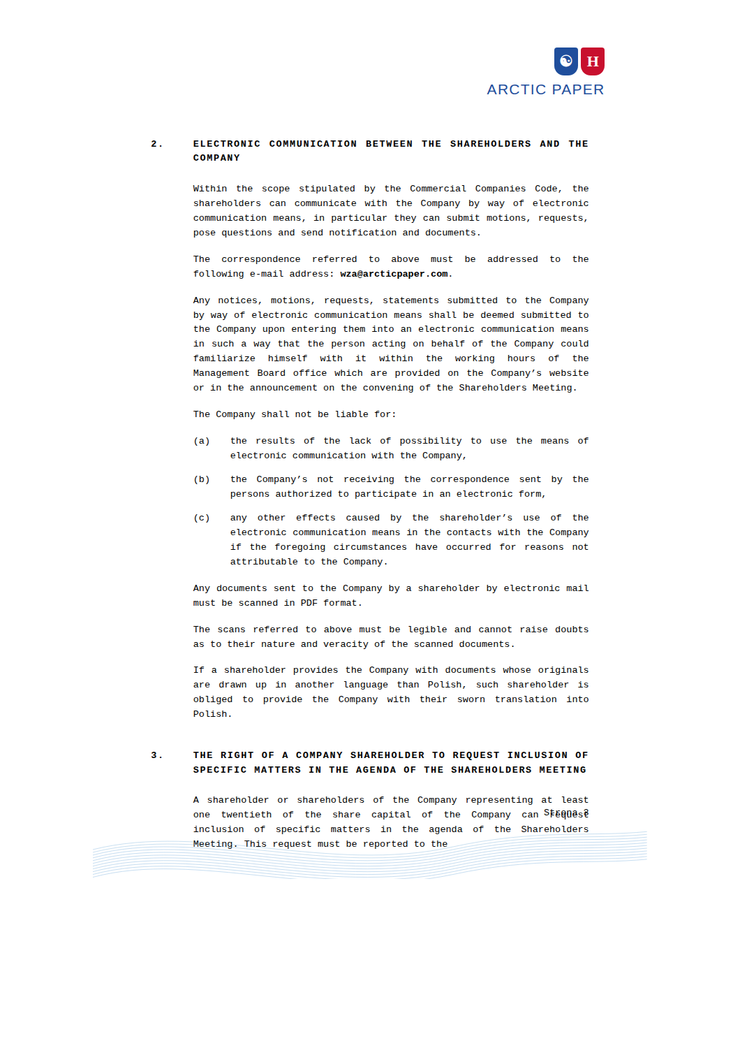☯
H
ARCTIC PAPER
2. ELECTRONIC COMMUNICATION BETWEEN THE SHAREHOLDERS AND THE COMPANY
Within the scope stipulated by the Commercial Companies Code, the shareholders can communicate with the Company by way of electronic communication means, in particular they can submit motions, requests, pose questions and send notification and documents.
The correspondence referred to above must be addressed to the following e-mail address: wza@arcticpaper.com.
Any notices, motions, requests, statements submitted to the Company by way of electronic communication means shall be deemed submitted to the Company upon entering them into an electronic communication means in such a way that the person acting on behalf of the Company could familiarize himself with it within the working hours of the Management Board office which are provided on the Company’s website or in the announcement on the convening of the Shareholders Meeting.
The Company shall not be liable for:
(a) the results of the lack of possibility to use the means of electronic communication with the Company,
(b) the Company’s not receiving the correspondence sent by the persons authorized to participate in an electronic form,
(c) any other effects caused by the shareholder’s use of the electronic communication means in the contacts with the Company if the foregoing circumstances have occurred for reasons not attributable to the Company.
Any documents sent to the Company by a shareholder by electronic mail must be scanned in PDF format.
The scans referred to above must be legible and cannot raise doubts as to their nature and veracity of the scanned documents.
If a shareholder provides the Company with documents whose originals are drawn up in another language than Polish, such shareholder is obliged to provide the Company with their sworn translation into Polish.
3. THE RIGHT OF A COMPANY SHAREHOLDER TO REQUEST INCLUSION OF SPECIFIC MATTERS IN THE AGENDA OF THE SHAREHOLDERS MEETING
A shareholder or shareholders of the Company representing at least one twentieth of the share capital of the Company can request inclusion of specific matters in the agenda of the Shareholders Meeting. This request must be reported to the
Strona 3